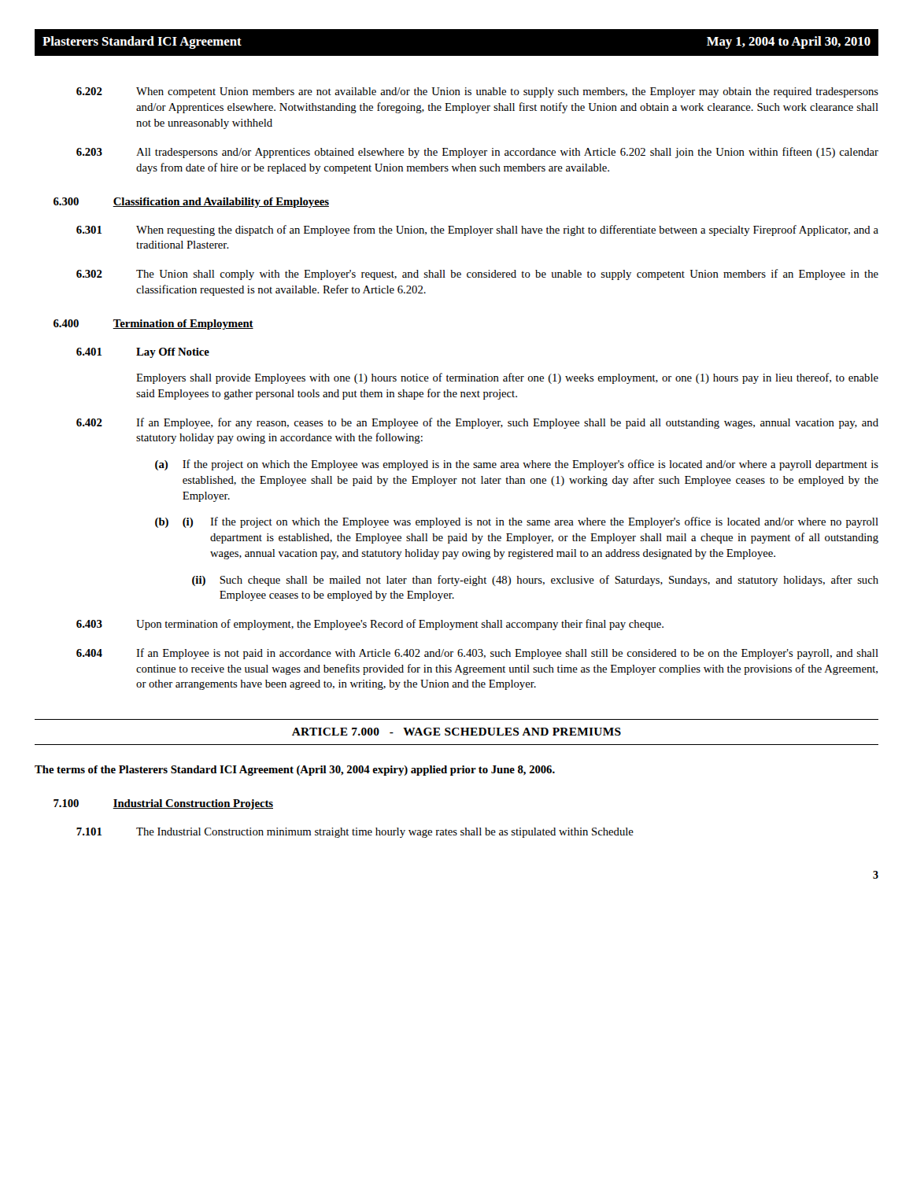Plasterers Standard ICI Agreement May 1, 2004 to April 30, 2010
6.202
When competent Union members are not available and/or the Union is unable to supply such members, the Employer may obtain the required tradespersons and/or Apprentices elsewhere. Notwithstanding the foregoing, the Employer shall first notify the Union and obtain a work clearance. Such work clearance shall not be unreasonably withheld
6.203
All tradespersons and/or Apprentices obtained elsewhere by the Employer in accordance with Article 6.202 shall join the Union within fifteen (15) calendar days from date of hire or be replaced by competent Union members when such members are available.
6.300
Classification and Availability of Employees
6.301
When requesting the dispatch of an Employee from the Union, the Employer shall have the right to differentiate between a specialty Fireproof Applicator, and a traditional Plasterer.
6.302
The Union shall comply with the Employer's request, and shall be considered to be unable to supply competent Union members if an Employee in the classification requested is not available. Refer to Article 6.202.
6.400
Termination of Employment
6.401
Lay Off Notice
Employers shall provide Employees with one (1) hours notice of termination after one (1) weeks employment, or one (1) hours pay in lieu thereof, to enable said Employees to gather personal tools and put them in shape for the next project.
6.402
If an Employee, for any reason, ceases to be an Employee of the Employer, such Employee shall be paid all outstanding wages, annual vacation pay, and statutory holiday pay owing in accordance with the following:
(a)
If the project on which the Employee was employed is in the same area where the Employer's office is located and/or where a payroll department is established, the Employee shall be paid by the Employer not later than one (1) working day after such Employee ceases to be employed by the Employer.
(b)
(i)
If the project on which the Employee was employed is not in the same area where the Employer's office is located and/or where no payroll department is established, the Employee shall be paid by the Employer, or the Employer shall mail a cheque in payment of all outstanding wages, annual vacation pay, and statutory holiday pay owing by registered mail to an address designated by the Employee.
(ii)
Such cheque shall be mailed not later than forty-eight (48) hours, exclusive of Saturdays, Sundays, and statutory holidays, after such Employee ceases to be employed by the Employer.
6.403
Upon termination of employment, the Employee's Record of Employment shall accompany their final pay cheque.
6.404
If an Employee is not paid in accordance with Article 6.402 and/or 6.403, such Employee shall still be considered to be on the Employer's payroll, and shall continue to receive the usual wages and benefits provided for in this Agreement until such time as the Employer complies with the provisions of the Agreement, or other arrangements have been agreed to, in writing, by the Union and the Employer.
ARTICLE 7.000 - WAGE SCHEDULES AND PREMIUMS
The terms of the Plasterers Standard ICI Agreement (April 30, 2004 expiry) applied prior to June 8, 2006.
7.100
Industrial Construction Projects
7.101
The Industrial Construction minimum straight time hourly wage rates shall be as stipulated within Schedule
3